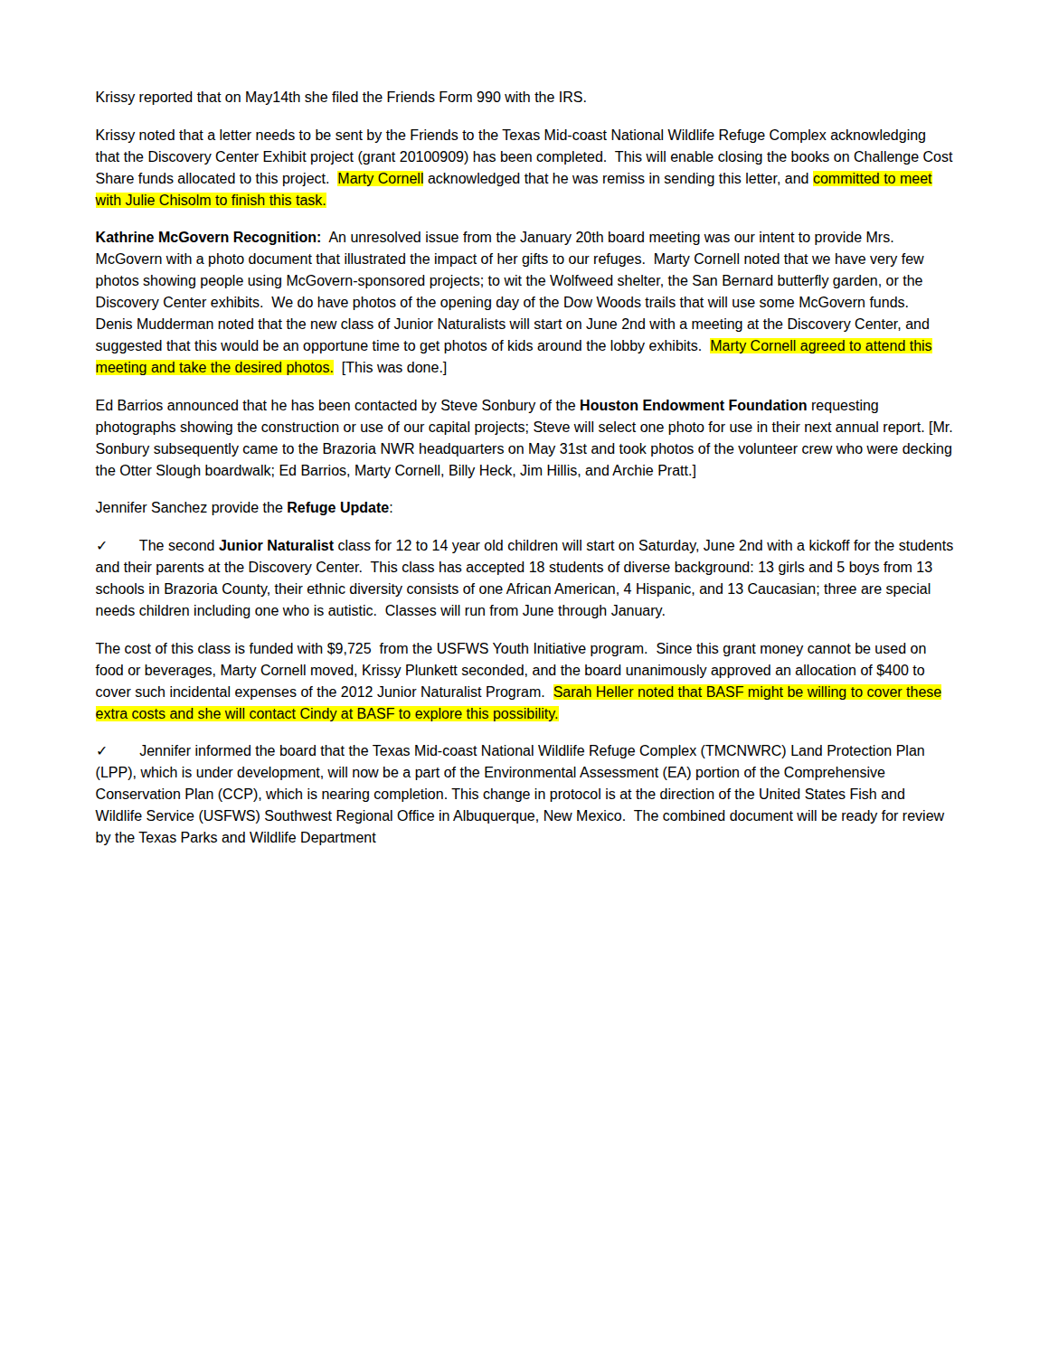Krissy reported that on May14th she filed the Friends Form 990 with the IRS.
Krissy noted that a letter needs to be sent by the Friends to the Texas Mid-coast National Wildlife Refuge Complex acknowledging that the Discovery Center Exhibit project (grant 20100909) has been completed. This will enable closing the books on Challenge Cost Share funds allocated to this project. Marty Cornell acknowledged that he was remiss in sending this letter, and committed to meet with Julie Chisolm to finish this task.
Kathrine McGovern Recognition: An unresolved issue from the January 20th board meeting was our intent to provide Mrs. McGovern with a photo document that illustrated the impact of her gifts to our refuges. Marty Cornell noted that we have very few photos showing people using McGovern-sponsored projects; to wit the Wolfweed shelter, the San Bernard butterfly garden, or the Discovery Center exhibits. We do have photos of the opening day of the Dow Woods trails that will use some McGovern funds. Denis Mudderman noted that the new class of Junior Naturalists will start on June 2nd with a meeting at the Discovery Center, and suggested that this would be an opportune time to get photos of kids around the lobby exhibits. Marty Cornell agreed to attend this meeting and take the desired photos. [This was done.]
Ed Barrios announced that he has been contacted by Steve Sonbury of the Houston Endowment Foundation requesting photographs showing the construction or use of our capital projects; Steve will select one photo for use in their next annual report. [Mr. Sonbury subsequently came to the Brazoria NWR headquarters on May 31st and took photos of the volunteer crew who were decking the Otter Slough boardwalk; Ed Barrios, Marty Cornell, Billy Heck, Jim Hillis, and Archie Pratt.]
Jennifer Sanchez provide the Refuge Update:
✓ The second Junior Naturalist class for 12 to 14 year old children will start on Saturday, June 2nd with a kickoff for the students and their parents at the Discovery Center. This class has accepted 18 students of diverse background: 13 girls and 5 boys from 13 schools in Brazoria County, their ethnic diversity consists of one African American, 4 Hispanic, and 13 Caucasian; three are special needs children including one who is autistic. Classes will run from June through January.
The cost of this class is funded with $9,725 from the USFWS Youth Initiative program. Since this grant money cannot be used on food or beverages, Marty Cornell moved, Krissy Plunkett seconded, and the board unanimously approved an allocation of $400 to cover such incidental expenses of the 2012 Junior Naturalist Program. Sarah Heller noted that BASF might be willing to cover these extra costs and she will contact Cindy at BASF to explore this possibility.
✓ Jennifer informed the board that the Texas Mid-coast National Wildlife Refuge Complex (TMCNWRC) Land Protection Plan (LPP), which is under development, will now be a part of the Environmental Assessment (EA) portion of the Comprehensive Conservation Plan (CCP), which is nearing completion. This change in protocol is at the direction of the United States Fish and Wildlife Service (USFWS) Southwest Regional Office in Albuquerque, New Mexico. The combined document will be ready for review by the Texas Parks and Wildlife Department